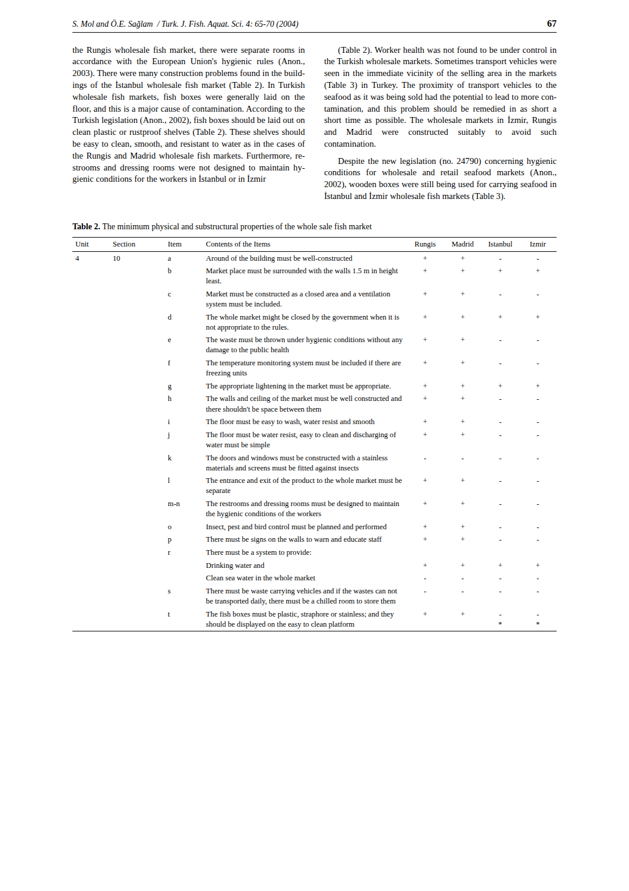S. Mol and Ö.E. Sağlam / Turk. J. Fish. Aquat. Sci. 4: 65-70 (2004) 67
the Rungis wholesale fish market, there were separate rooms in accordance with the European Union's hygienic rules (Anon., 2003). There were many construction problems found in the buildings of the İstanbul wholesale fish market (Table 2). In Turkish wholesale fish markets, fish boxes were generally laid on the floor, and this is a major cause of contamination. According to the Turkish legislation (Anon., 2002), fish boxes should be laid out on clean plastic or rustproof shelves (Table 2). These shelves should be easy to clean, smooth, and resistant to water as in the cases of the Rungis and Madrid wholesale fish markets. Furthermore, restrooms and dressing rooms were not designed to maintain hygienic conditions for the workers in İstanbul or in İzmir
(Table 2). Worker health was not found to be under control in the Turkish wholesale markets. Sometimes transport vehicles were seen in the immediate vicinity of the selling area in the markets (Table 3) in Turkey. The proximity of transport vehicles to the seafood as it was being sold had the potential to lead to more contamination, and this problem should be remedied in as short a short time as possible. The wholesale markets in İzmir, Rungis and Madrid were constructed suitably to avoid such contamination.
Despite the new legislation (no. 24790) concerning hygienic conditions for wholesale and retail seafood markets (Anon., 2002), wooden boxes were still being used for carrying seafood in İstanbul and İzmir wholesale fish markets (Table 3).
Table 2. The minimum physical and substructural properties of the whole sale fish market
| Unit | Section | Item | Contents of the Items | Rungis | Madrid | Istanbul | Izmir |
| --- | --- | --- | --- | --- | --- | --- | --- |
| 4 | 10 | a | Around of the building must be well-constructed | + | + | - | - |
| | | b | Market place must be surrounded with the walls 1.5 m in height least. | + | + | + | + |
| | | c | Market must be constructed as a closed area and a ventilation system must be included. | + | + | - | - |
| | | d | The whole market might be closed by the government when it is not appropriate to the rules. | + | + | + | + |
| | | e | The waste must be thrown under hygienic conditions without any damage to the public health | + | + | - | - |
| | | f | The temperature monitoring system must be included if there are freezing units | + | + | - | - |
| | | g | The appropriate lightening in the market must be appropriate. | + | + | + | + |
| | | h | The walls and ceiling of the market must be well constructed and there shouldn't be space between them | + | + | - | - |
| | | i | The floor must be easy to wash, water resist and smooth | + | + | - | - |
| | | j | The floor must be water resist, easy to clean and discharging of water must be simple | + | + | - | - |
| | | k | The doors and windows must be constructed with a stainless materials and screens must be fitted against insects | - | - | - | - |
| | | l | The entrance and exit of the product to the whole market must be separate | + | + | - | - |
| | | m-n | The restrooms and dressing rooms must be designed to maintain the hygienic conditions of the workers | + | + | - | - |
| | | o | Insect, pest and bird control must be planned and performed | + | + | - | - |
| | | p | There must be signs on the walls to warn and educate staff | + | + | - | - |
| | | r | There must be a system to provide: | | | | |
| | | | Drinking water and | + | + | + | + |
| | | | Clean sea water in the whole market | - | - | - | - |
| | | s | There must be waste carrying vehicles and if the wastes can not be transported daily, there must be a chilled room to store them | - | - | - | - |
| | | t | The fish boxes must be plastic, straphore or stainless; and they should be displayed on the easy to clean platform | + | + | - * | - * |